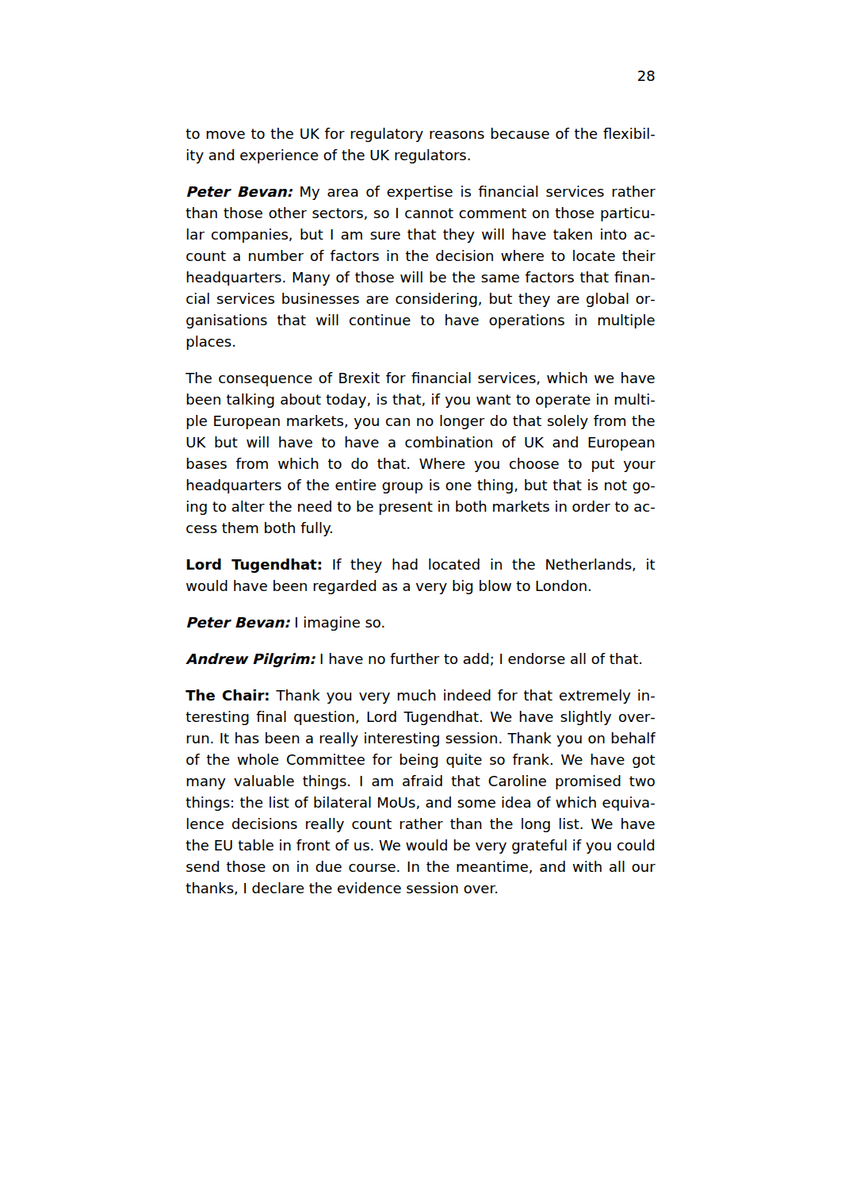28
to move to the UK for regulatory reasons because of the flexibility and experience of the UK regulators.
Peter Bevan: My area of expertise is financial services rather than those other sectors, so I cannot comment on those particular companies, but I am sure that they will have taken into account a number of factors in the decision where to locate their headquarters. Many of those will be the same factors that financial services businesses are considering, but they are global organisations that will continue to have operations in multiple places.
The consequence of Brexit for financial services, which we have been talking about today, is that, if you want to operate in multiple European markets, you can no longer do that solely from the UK but will have to have a combination of UK and European bases from which to do that. Where you choose to put your headquarters of the entire group is one thing, but that is not going to alter the need to be present in both markets in order to access them both fully.
Lord Tugendhat: If they had located in the Netherlands, it would have been regarded as a very big blow to London.
Peter Bevan: I imagine so.
Andrew Pilgrim: I have no further to add; I endorse all of that.
The Chair: Thank you very much indeed for that extremely interesting final question, Lord Tugendhat. We have slightly overrun. It has been a really interesting session. Thank you on behalf of the whole Committee for being quite so frank. We have got many valuable things. I am afraid that Caroline promised two things: the list of bilateral MoUs, and some idea of which equivalence decisions really count rather than the long list. We have the EU table in front of us. We would be very grateful if you could send those on in due course. In the meantime, and with all our thanks, I declare the evidence session over.